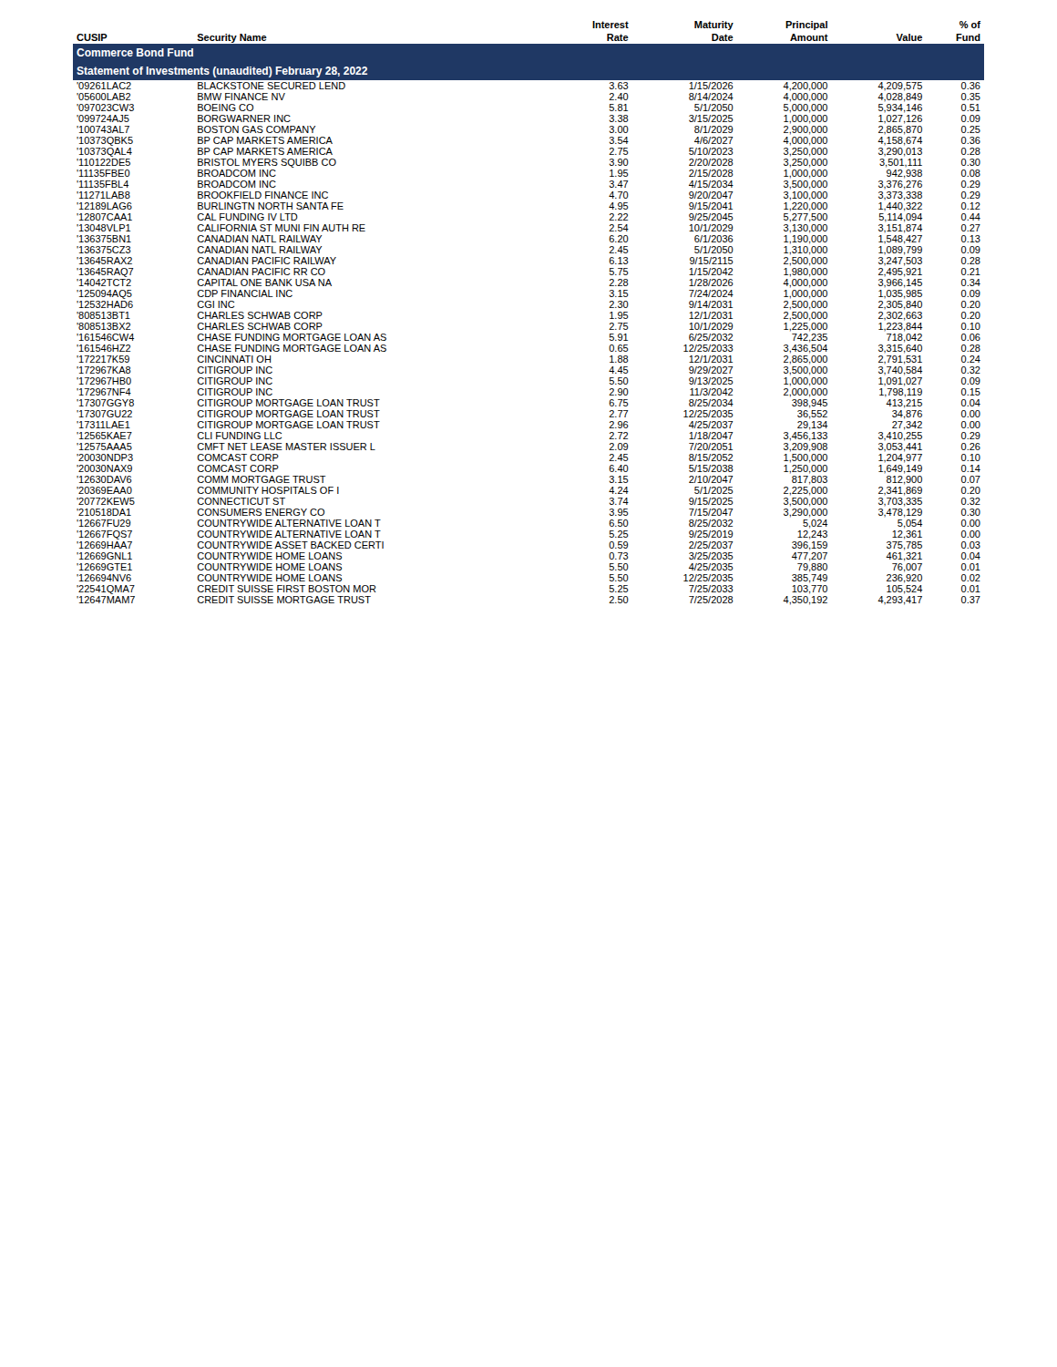| Commerce Bond Fund |
| Statement of Investments (unaudited) February 28, 2022 |
| | | Interest | Maturity | Principal | | % of |
| CUSIP | Security Name | Rate | Date | Amount | Value | Fund |
| '09261LAC2 | BLACKSTONE SECURED LEND | 3.63 | 1/15/2026 | 4,200,000 | 4,209,575 | 0.36 |
| '05600LAB2 | BMW FINANCE NV | 2.40 | 8/14/2024 | 4,000,000 | 4,028,849 | 0.35 |
| '097023CW3 | BOEING CO | 5.81 | 5/1/2050 | 5,000,000 | 5,934,146 | 0.51 |
| '099724AJ5 | BORGWARNER INC | 3.38 | 3/15/2025 | 1,000,000 | 1,027,126 | 0.09 |
| '100743AL7 | BOSTON GAS COMPANY | 3.00 | 8/1/2029 | 2,900,000 | 2,865,870 | 0.25 |
| '10373QBK5 | BP CAP MARKETS AMERICA | 3.54 | 4/6/2027 | 4,000,000 | 4,158,674 | 0.36 |
| '10373QAL4 | BP CAP MARKETS AMERICA | 2.75 | 5/10/2023 | 3,250,000 | 3,290,013 | 0.28 |
| '110122DE5 | BRISTOL MYERS SQUIBB CO | 3.90 | 2/20/2028 | 3,250,000 | 3,501,111 | 0.30 |
| '11135FBE0 | BROADCOM INC | 1.95 | 2/15/2028 | 1,000,000 | 942,938 | 0.08 |
| '11135FBL4 | BROADCOM INC | 3.47 | 4/15/2034 | 3,500,000 | 3,376,276 | 0.29 |
| '11271LAB8 | BROOKFIELD FINANCE INC | 4.70 | 9/20/2047 | 3,100,000 | 3,373,338 | 0.29 |
| '12189LAG6 | BURLINGTN NORTH SANTA FE | 4.95 | 9/15/2041 | 1,220,000 | 1,440,322 | 0.12 |
| '12807CAA1 | CAL FUNDING IV LTD | 2.22 | 9/25/2045 | 5,277,500 | 5,114,094 | 0.44 |
| '13048VLP1 | CALIFORNIA ST MUNI FIN AUTH RE | 2.54 | 10/1/2029 | 3,130,000 | 3,151,874 | 0.27 |
| '136375BN1 | CANADIAN NATL RAILWAY | 6.20 | 6/1/2036 | 1,190,000 | 1,548,427 | 0.13 |
| '136375CZ3 | CANADIAN NATL RAILWAY | 2.45 | 5/1/2050 | 1,310,000 | 1,089,799 | 0.09 |
| '13645RAX2 | CANADIAN PACIFIC RAILWAY | 6.13 | 9/15/2115 | 2,500,000 | 3,247,503 | 0.28 |
| '13645RAQ7 | CANADIAN PACIFIC RR CO | 5.75 | 1/15/2042 | 1,980,000 | 2,495,921 | 0.21 |
| '14042TCT2 | CAPITAL ONE BANK USA NA | 2.28 | 1/28/2026 | 4,000,000 | 3,966,145 | 0.34 |
| '125094AQ5 | CDP FINANCIAL INC | 3.15 | 7/24/2024 | 1,000,000 | 1,035,985 | 0.09 |
| '12532HAD6 | CGI INC | 2.30 | 9/14/2031 | 2,500,000 | 2,305,840 | 0.20 |
| '808513BT1 | CHARLES SCHWAB CORP | 1.95 | 12/1/2031 | 2,500,000 | 2,302,663 | 0.20 |
| '808513BX2 | CHARLES SCHWAB CORP | 2.75 | 10/1/2029 | 1,225,000 | 1,223,844 | 0.10 |
| '161546CW4 | CHASE FUNDING MORTGAGE LOAN AS | 5.91 | 6/25/2032 | 742,235 | 718,042 | 0.06 |
| '161546HZ2 | CHASE FUNDING MORTGAGE LOAN AS | 0.65 | 12/25/2033 | 3,436,504 | 3,315,640 | 0.28 |
| '172217K59 | CINCINNATI OH | 1.88 | 12/1/2031 | 2,865,000 | 2,791,531 | 0.24 |
| '172967KA8 | CITIGROUP INC | 4.45 | 9/29/2027 | 3,500,000 | 3,740,584 | 0.32 |
| '172967HB0 | CITIGROUP INC | 5.50 | 9/13/2025 | 1,000,000 | 1,091,027 | 0.09 |
| '172967NF4 | CITIGROUP INC | 2.90 | 11/3/2042 | 2,000,000 | 1,798,119 | 0.15 |
| '17307GGY8 | CITIGROUP MORTGAGE LOAN TRUST | 6.75 | 8/25/2034 | 398,945 | 413,215 | 0.04 |
| '17307GU22 | CITIGROUP MORTGAGE LOAN TRUST | 2.77 | 12/25/2035 | 36,552 | 34,876 | 0.00 |
| '17311LAE1 | CITIGROUP MORTGAGE LOAN TRUST | 2.96 | 4/25/2037 | 29,134 | 27,342 | 0.00 |
| '12565KAE7 | CLI FUNDING LLC | 2.72 | 1/18/2047 | 3,456,133 | 3,410,255 | 0.29 |
| '12575AAA5 | CMFT NET LEASE MASTER ISSUER L | 2.09 | 7/20/2051 | 3,209,908 | 3,053,441 | 0.26 |
| '20030NDP3 | COMCAST CORP | 2.45 | 8/15/2052 | 1,500,000 | 1,204,977 | 0.10 |
| '20030NAX9 | COMCAST CORP | 6.40 | 5/15/2038 | 1,250,000 | 1,649,149 | 0.14 |
| '12630DAV6 | COMM MORTGAGE TRUST | 3.15 | 2/10/2047 | 817,803 | 812,900 | 0.07 |
| '20369EAA0 | COMMUNITY HOSPITALS OF I | 4.24 | 5/1/2025 | 2,225,000 | 2,341,869 | 0.20 |
| '20772KEW5 | CONNECTICUT ST | 3.74 | 9/15/2025 | 3,500,000 | 3,703,335 | 0.32 |
| '210518DA1 | CONSUMERS ENERGY CO | 3.95 | 7/15/2047 | 3,290,000 | 3,478,129 | 0.30 |
| '12667FU29 | COUNTRYWIDE ALTERNATIVE LOAN T | 6.50 | 8/25/2032 | 5,024 | 5,054 | 0.00 |
| '12667FQS7 | COUNTRYWIDE ALTERNATIVE LOAN T | 5.25 | 9/25/2019 | 12,243 | 12,361 | 0.00 |
| '12669HAA7 | COUNTRYWIDE ASSET BACKED CERTI | 0.59 | 2/25/2037 | 396,159 | 375,785 | 0.03 |
| '12669GNL1 | COUNTRYWIDE HOME LOANS | 0.73 | 3/25/2035 | 477,207 | 461,321 | 0.04 |
| '12669GTE1 | COUNTRYWIDE HOME LOANS | 5.50 | 4/25/2035 | 79,880 | 76,007 | 0.01 |
| '126694NV6 | COUNTRYWIDE HOME LOANS | 5.50 | 12/25/2035 | 385,749 | 236,920 | 0.02 |
| '22541QMA7 | CREDIT SUISSE FIRST BOSTON MOR | 5.25 | 7/25/2033 | 103,770 | 105,524 | 0.01 |
| '12647MAM7 | CREDIT SUISSE MORTGAGE TRUST | 2.50 | 7/25/2028 | 4,350,192 | 4,293,417 | 0.37 |